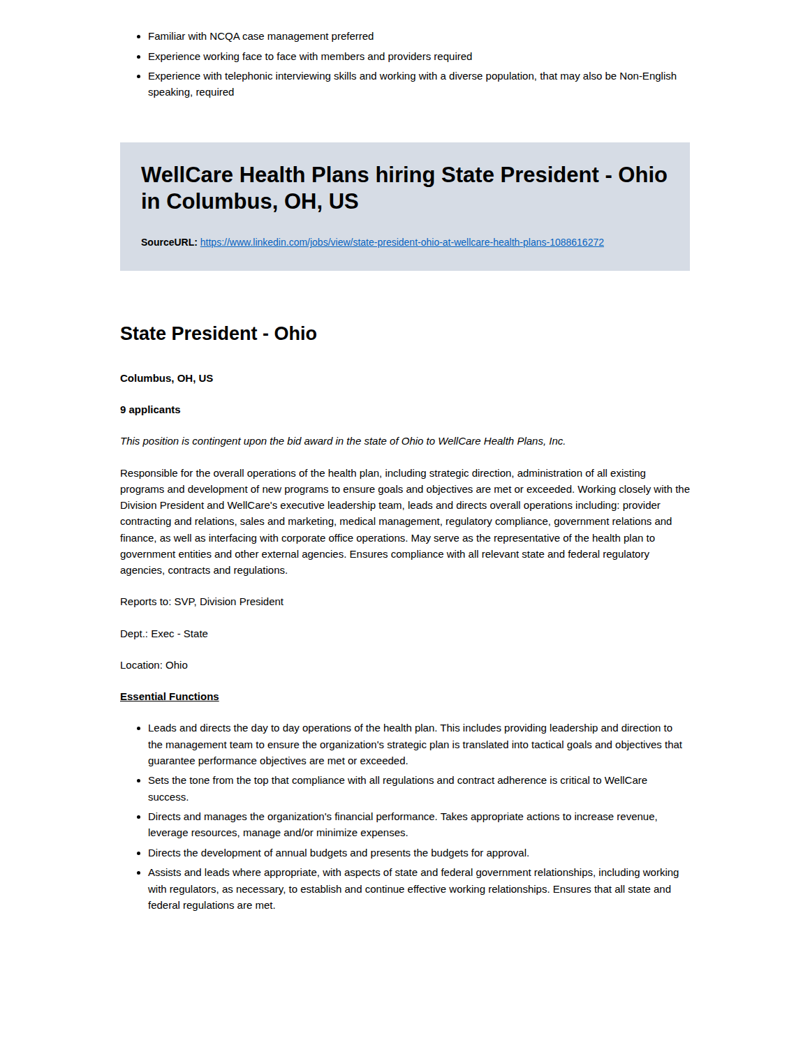Familiar with NCQA case management preferred
Experience working face to face with members and providers required
Experience with telephonic interviewing skills and working with a diverse population, that may also be Non-English speaking, required
WellCare Health Plans hiring State President - Ohio in Columbus, OH, US
SourceURL: https://www.linkedin.com/jobs/view/state-president-ohio-at-wellcare-health-plans-1088616272
State President - Ohio
Columbus, OH, US
9 applicants
This position is contingent upon the bid award in the state of Ohio to WellCare Health Plans, Inc.
Responsible for the overall operations of the health plan, including strategic direction, administration of all existing programs and development of new programs to ensure goals and objectives are met or exceeded. Working closely with the Division President and WellCare's executive leadership team, leads and directs overall operations including: provider contracting and relations, sales and marketing, medical management, regulatory compliance, government relations and finance, as well as interfacing with corporate office operations. May serve as the representative of the health plan to government entities and other external agencies. Ensures compliance with all relevant state and federal regulatory agencies, contracts and regulations.
Reports to: SVP, Division President
Dept.: Exec - State
Location: Ohio
Essential Functions
Leads and directs the day to day operations of the health plan. This includes providing leadership and direction to the management team to ensure the organization's strategic plan is translated into tactical goals and objectives that guarantee performance objectives are met or exceeded.
Sets the tone from the top that compliance with all regulations and contract adherence is critical to WellCare success.
Directs and manages the organization's financial performance. Takes appropriate actions to increase revenue, leverage resources, manage and/or minimize expenses.
Directs the development of annual budgets and presents the budgets for approval.
Assists and leads where appropriate, with aspects of state and federal government relationships, including working with regulators, as necessary, to establish and continue effective working relationships. Ensures that all state and federal regulations are met.